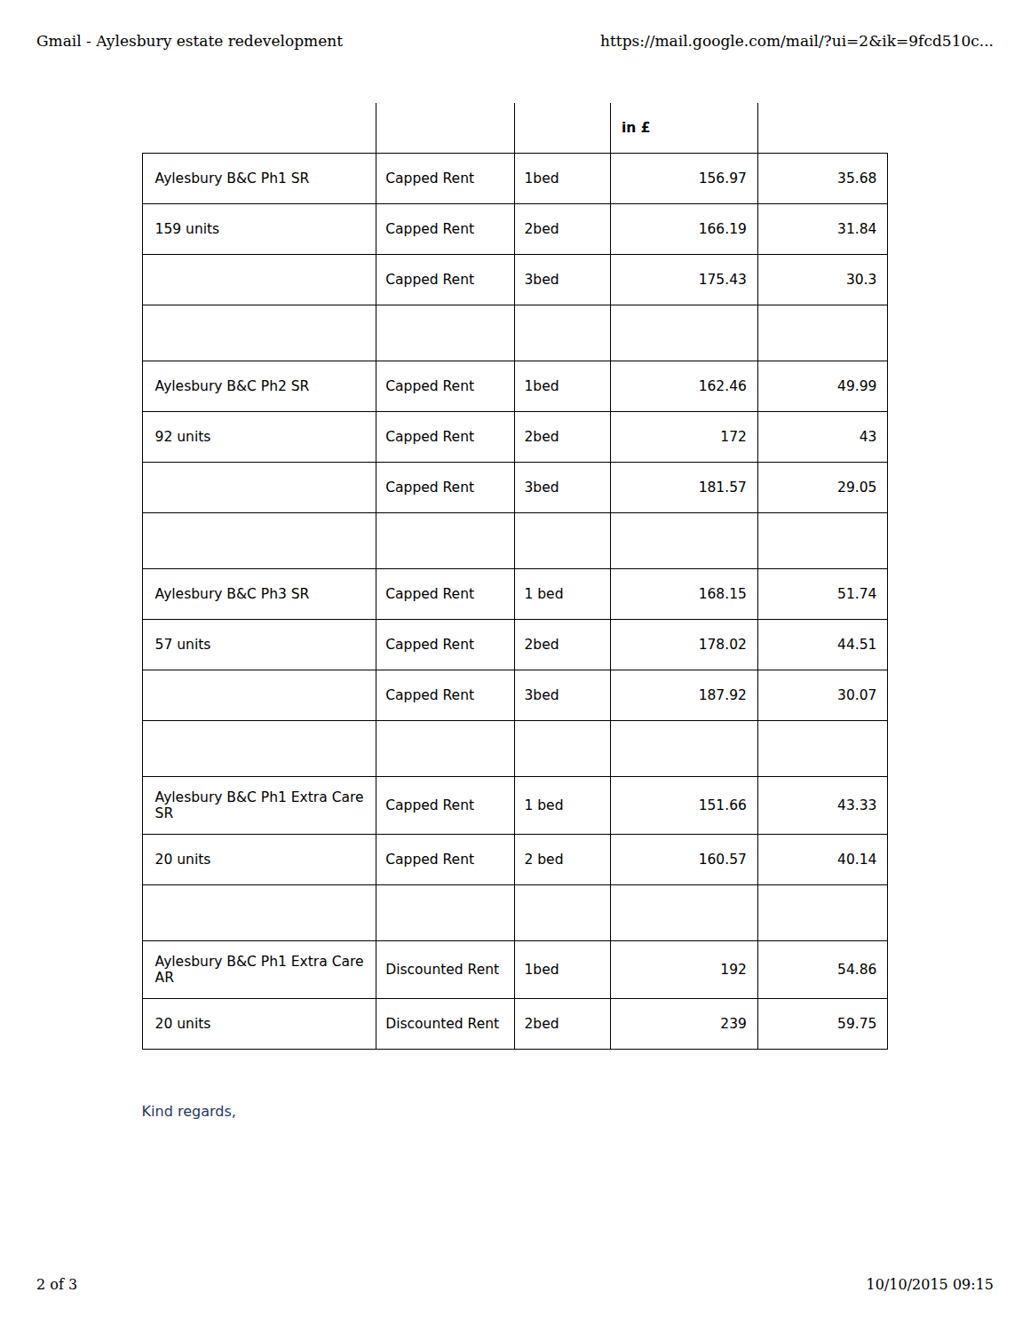Gmail - Aylesbury estate redevelopment
https://mail.google.com/mail/?ui=2&ik=9fcd510c...
| | | | in £ | |
| Aylesbury B&C Ph1 SR | Capped Rent | 1bed | 156.97 | 35.68 |
| 159 units | Capped Rent | 2bed | 166.19 | 31.84 |
| | Capped Rent | 3bed | 175.43 | 30.3 |
| Aylesbury B&C Ph2 SR | Capped Rent | 1bed | 162.46 | 49.99 |
| 92 units | Capped Rent | 2bed | 172 | 43 |
| | Capped Rent | 3bed | 181.57 | 29.05 |
| Aylesbury B&C Ph3 SR | Capped Rent | 1 bed | 168.15 | 51.74 |
| 57 units | Capped Rent | 2bed | 178.02 | 44.51 |
| | Capped Rent | 3bed | 187.92 | 30.07 |
| Aylesbury B&C Ph1 Extra Care SR | Capped Rent | 1 bed | 151.66 | 43.33 |
| 20 units | Capped Rent | 2 bed | 160.57 | 40.14 |
| Aylesbury B&C Ph1 Extra Care AR | Discounted Rent | 1bed | 192 | 54.86 |
| 20 units | Discounted Rent | 2bed | 239 | 59.75 |
Kind regards,
2 of 3
10/10/2015 09:15